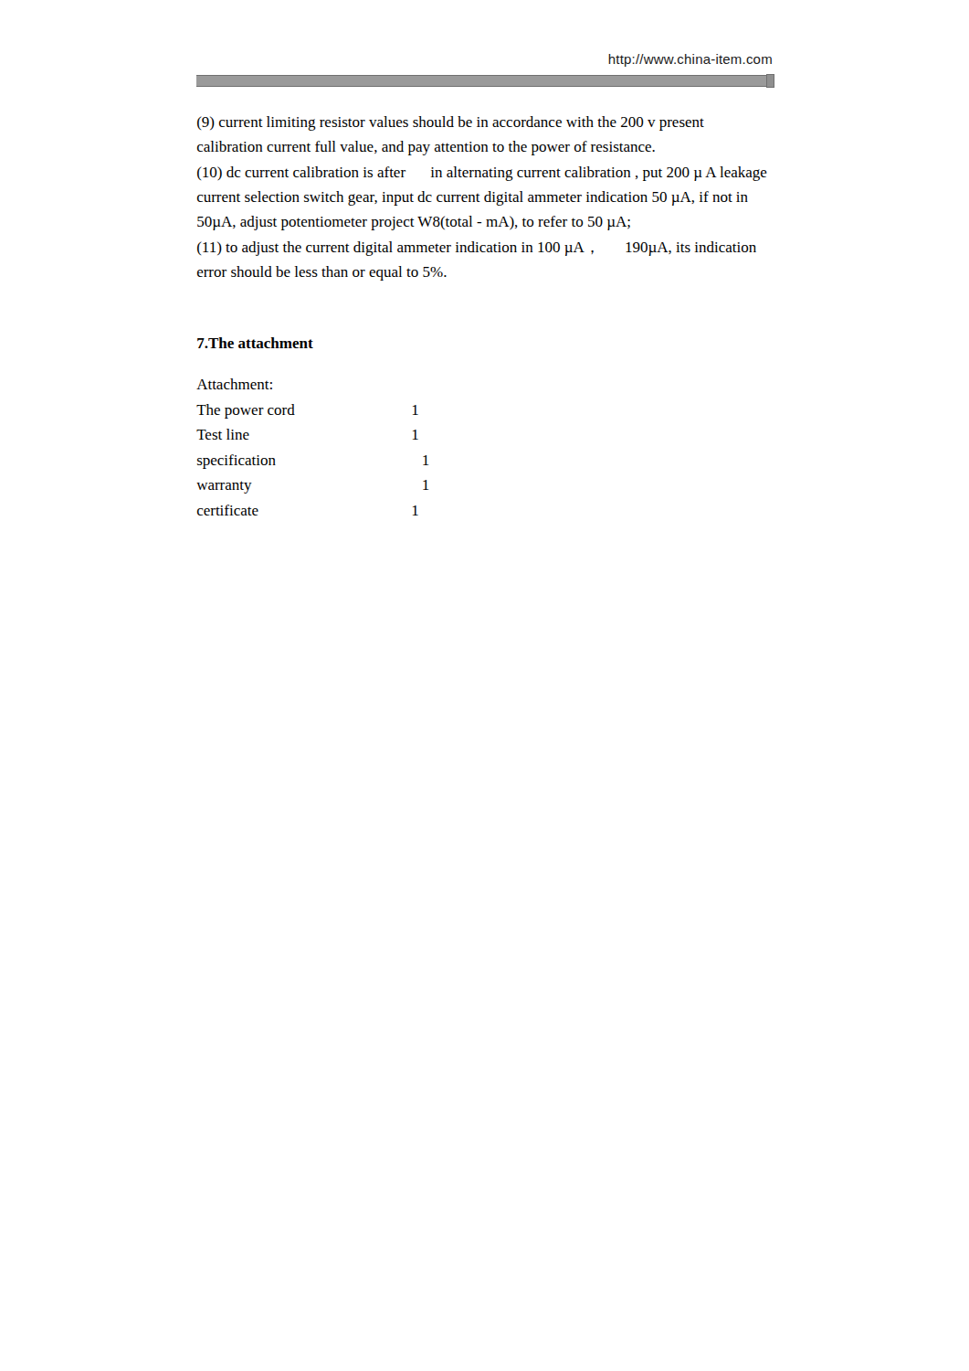http://www.china-item.com
(9) current limiting resistor values should be in accordance with the 200 v present
calibration current full value, and pay attention to the power of resistance.
(10) dc current calibration is after in alternating current calibration , put 200 µ A leakage
current selection switch gear, input dc current digital ammeter indication 50 µA, if not in
50µA, adjust potentiometer project W8(total - mA), to refer to 50 µA;
(11) to adjust the current digital ammeter indication in 100 µA， 190µA, its indication
error should be less than or equal to 5%.
7.The attachment
Attachment:
| The power cord | 1 |
| Test line | 1 |
| specification | 1 |
| warranty | 1 |
| certificate | 1 |